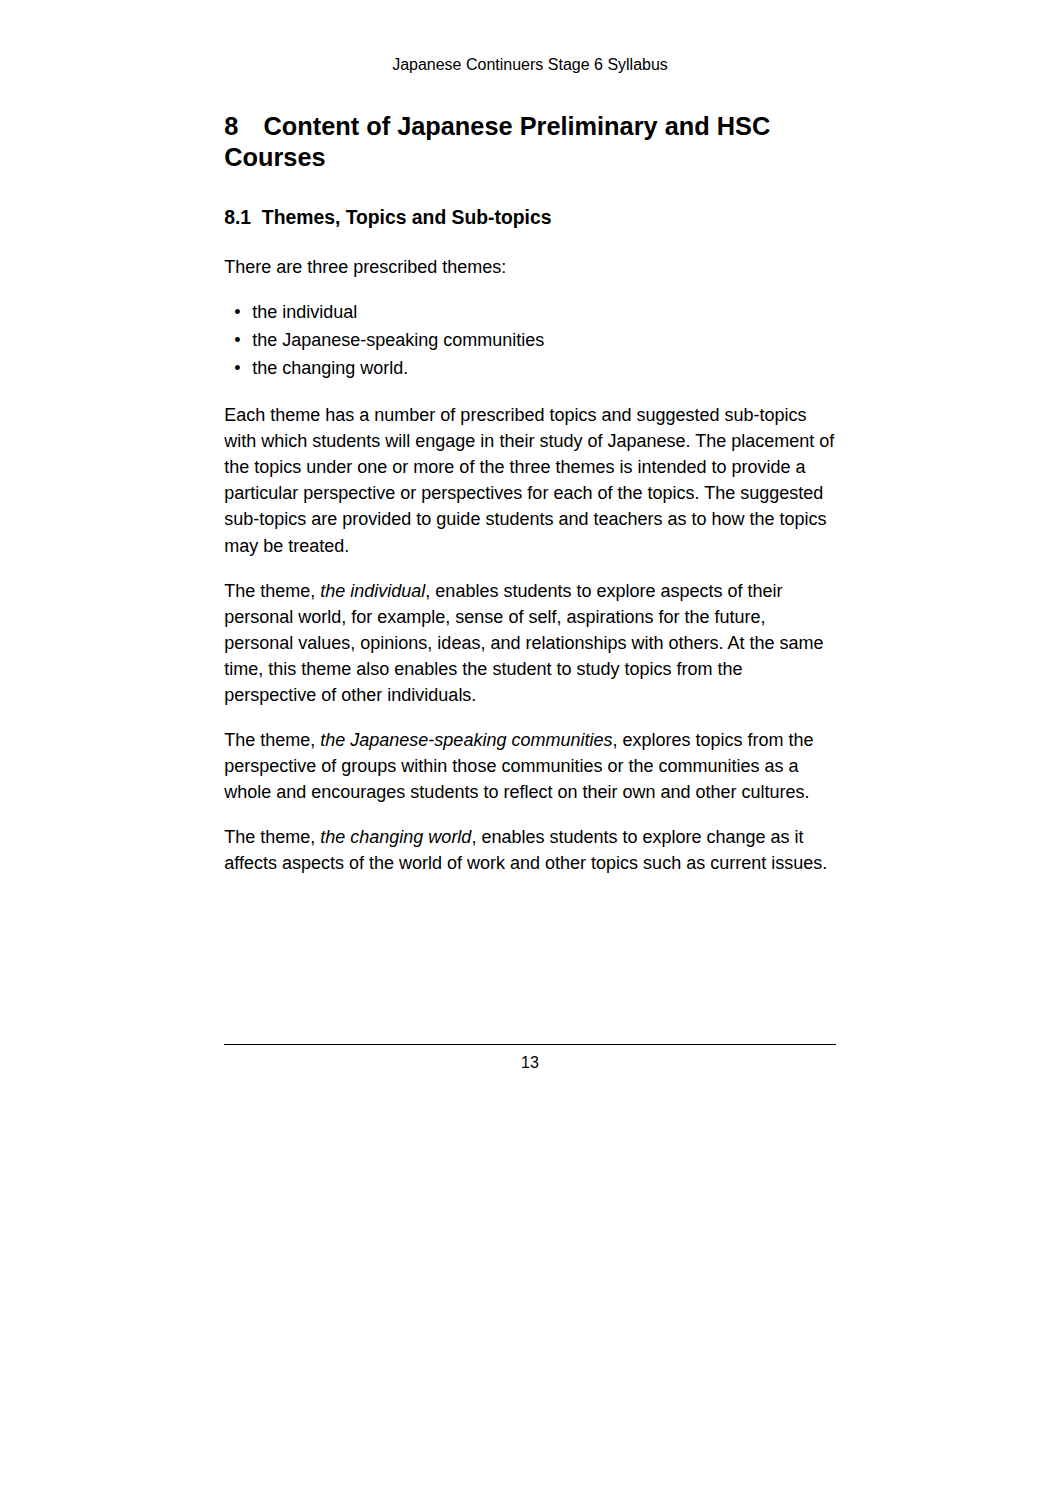Japanese Continuers Stage 6 Syllabus
8 Content of Japanese Preliminary and HSC Courses
8.1 Themes, Topics and Sub-topics
There are three prescribed themes:
the individual
the Japanese-speaking communities
the changing world.
Each theme has a number of prescribed topics and suggested sub-topics with which students will engage in their study of Japanese. The placement of the topics under one or more of the three themes is intended to provide a particular perspective or perspectives for each of the topics. The suggested sub-topics are provided to guide students and teachers as to how the topics may be treated.
The theme, the individual, enables students to explore aspects of their personal world, for example, sense of self, aspirations for the future, personal values, opinions, ideas, and relationships with others. At the same time, this theme also enables the student to study topics from the perspective of other individuals.
The theme, the Japanese-speaking communities, explores topics from the perspective of groups within those communities or the communities as a whole and encourages students to reflect on their own and other cultures.
The theme, the changing world, enables students to explore change as it affects aspects of the world of work and other topics such as current issues.
13